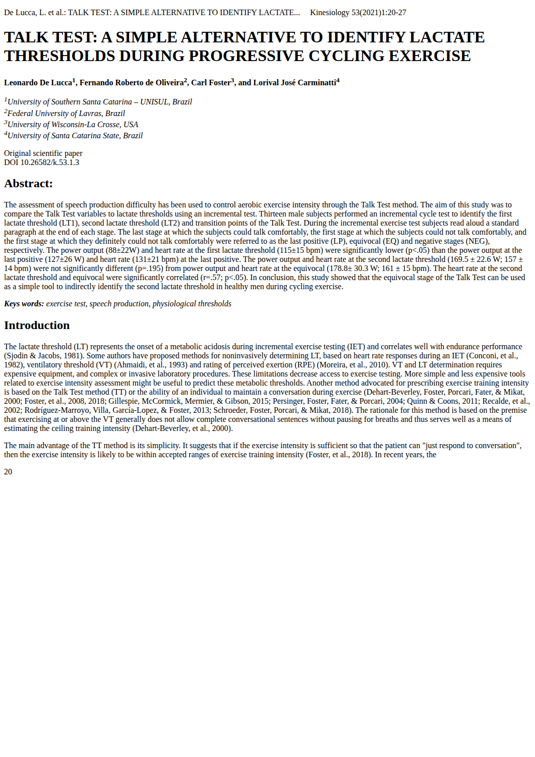De Lucca, L. et al.: TALK TEST: A SIMPLE ALTERNATIVE TO IDENTIFY LACTATE... Kinesiology 53(2021)1:20-27
TALK TEST: A SIMPLE ALTERNATIVE TO IDENTIFY LACTATE THRESHOLDS DURING PROGRESSIVE CYCLING EXERCISE
Leonardo De Lucca1, Fernando Roberto de Oliveira2, Carl Foster3, and Lorival José Carminatti4
1University of Southern Santa Catarina – UNISUL, Brazil
2Federal University of Lavras, Brazil
3University of Wisconsin-La Crosse, USA
4University of Santa Catarina State, Brazil
Original scientific paper
DOI 10.26582/k.53.1.3
Abstract:
The assessment of speech production difficulty has been used to control aerobic exercise intensity through the Talk Test method. The aim of this study was to compare the Talk Test variables to lactate thresholds using an incremental test. Thirteen male subjects performed an incremental cycle test to identify the first lactate threshold (LT1), second lactate threshold (LT2) and transition points of the Talk Test. During the incremental exercise test subjects read aloud a standard paragraph at the end of each stage. The last stage at which the subjects could talk comfortably, the first stage at which the subjects could not talk comfortably, and the first stage at which they definitely could not talk comfortably were referred to as the last positive (LP), equivocal (EQ) and negative stages (NEG), respectively. The power output (88±22W) and heart rate at the first lactate threshold (115±15 bpm) were significantly lower (p<.05) than the power output at the last positive (127±26 W) and heart rate (131±21 bpm) at the last positive. The power output and heart rate at the second lactate threshold (169.5 ± 22.6 W; 157 ± 14 bpm) were not significantly different (p=.195) from power output and heart rate at the equivocal (178.8± 30.3 W; 161 ± 15 bpm). The heart rate at the second lactate threshold and equivocal were significantly correlated (r=.57; p<.05). In conclusion, this study showed that the equivocal stage of the Talk Test can be used as a simple tool to indirectly identify the second lactate threshold in healthy men during cycling exercise.
Keys words: exercise test, speech production, physiological thresholds
Introduction
The lactate threshold (LT) represents the onset of a metabolic acidosis during incremental exercise testing (IET) and correlates well with endurance performance (Sjodin & Jacobs, 1981). Some authors have proposed methods for noninvasively determining LT, based on heart rate responses during an IET (Conconi, et al., 1982), ventilatory threshold (VT) (Ahmaidi, et al., 1993) and rating of perceived exertion (RPE) (Moreira, et al., 2010). VT and LT determination requires expensive equipment, and complex or invasive laboratory procedures. These limitations decrease access to exercise testing. More simple and less expensive tools related to exercise intensity assessment might be useful to predict these metabolic thresholds. Another method advocated for prescribing exercise training intensity is based on the Talk Test method (TT) or the ability of an individual to maintain a conversation during exercise (Dehart-Beverley, Foster, Porcari, Fater, & Mikat, 2000; Foster, et al., 2008, 2018; Gillespie, McCormick, Mermier, & Gibson, 2015; Persinger, Foster, Fater, & Porcari, 2004; Quinn & Coons, 2011; Recalde, et al., 2002; Rodríguez-Marroyo, Villa, García-Lopez, & Foster, 2013; Schroeder, Foster, Porcari, & Mikat, 2018). The rationale for this method is based on the premise that exercising at or above the VT generally does not allow complete conversational sentences without pausing for breaths and thus serves well as a means of estimating the ceiling training intensity (Dehart-Beverley, et al., 2000).
The main advantage of the TT method is its simplicity. It suggests that if the exercise intensity is sufficient so that the patient can "just respond to conversation", then the exercise intensity is likely to be within accepted ranges of exercise training intensity (Foster, et al., 2018). In recent years, the
20